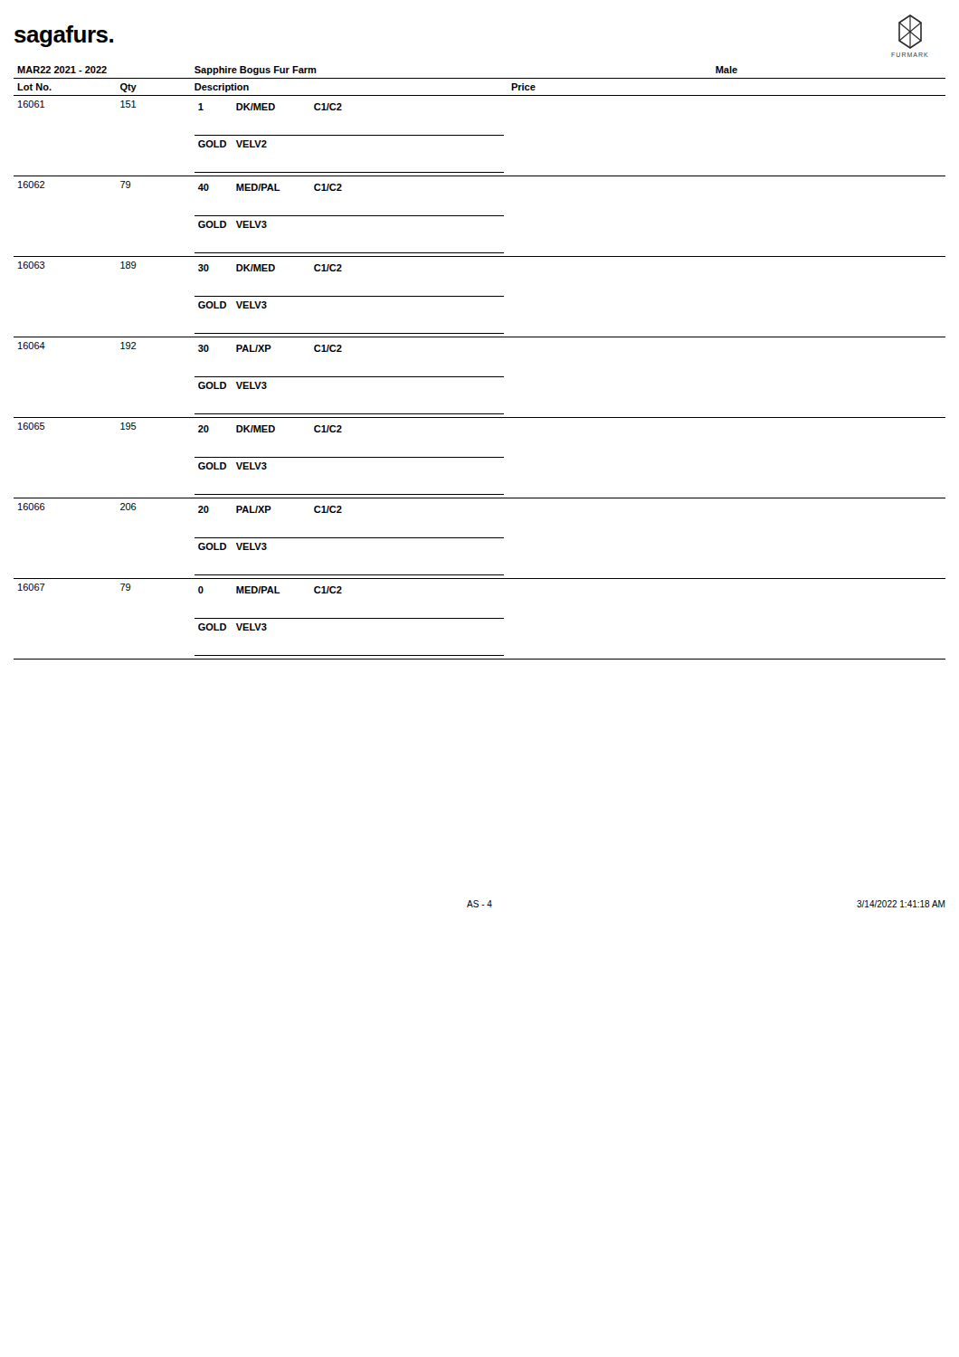FURMARK
sagafurs.
| MAR22 2021 - 2022 | | Sapphire Bogus Fur Farm | Male |
| --- | --- | --- | --- |
| Lot No. | Qty | Description | Price | |
| 16061 | 151 | / 1 / DK/MED / C1/C2 / / GOLD / VELV2 / / | | |
| 16062 | 79 | / 40 / MED/PAL / C1/C2 / / GOLD / VELV3 / / | | |
| 16063 | 189 | / 30 / DK/MED / C1/C2 / / GOLD / VELV3 / / | | |
| 16064 | 192 | / 30 / PAL/XP / C1/C2 / / GOLD / VELV3 / / | | |
| 16065 | 195 | / 20 / DK/MED / C1/C2 / / GOLD / VELV3 / / | | |
| 16066 | 206 | / 20 / PAL/XP / C1/C2 / / GOLD / VELV3 / / | | |
| 16067 | 79 | / 0 / MED/PAL / C1/C2 / / GOLD / VELV3 / / | | |
AS - 4 3/14/2022 1:41:18 AM